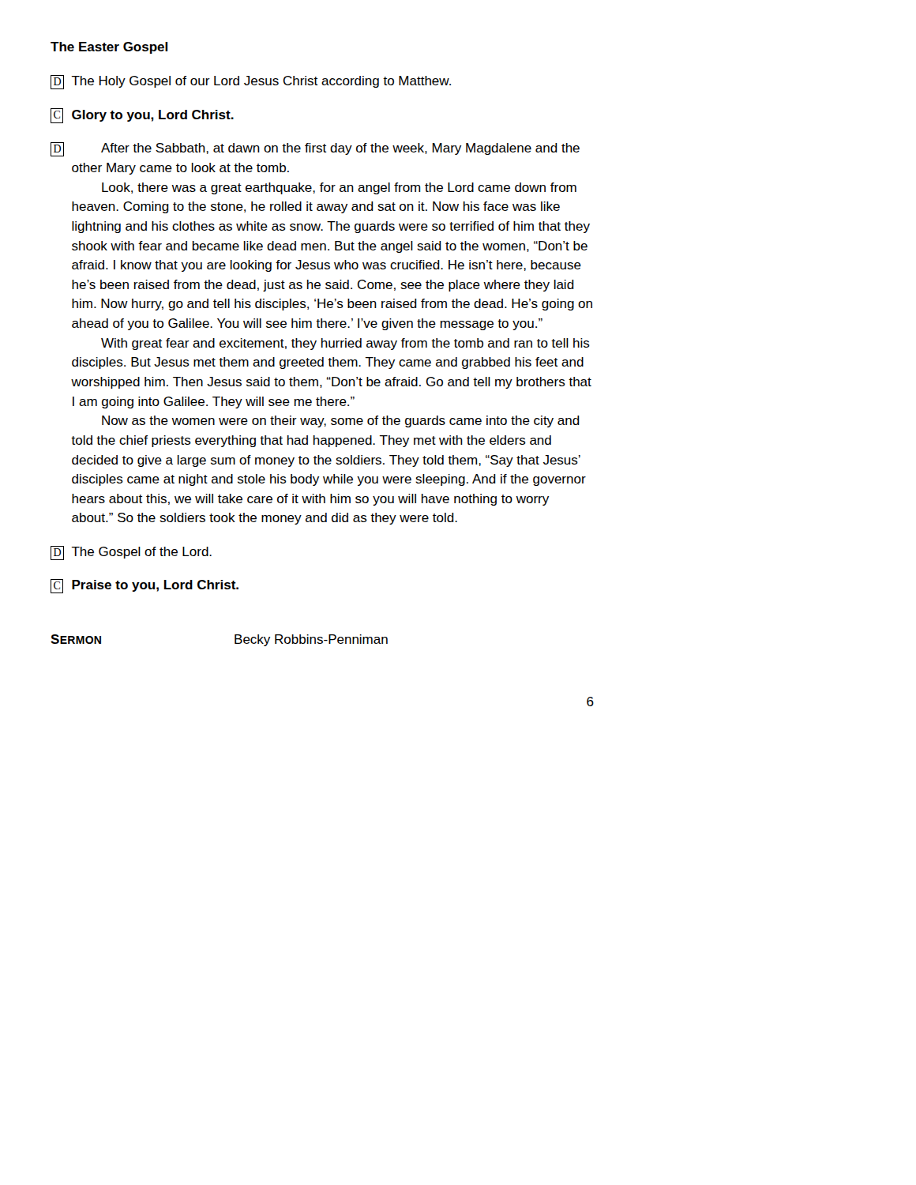The Easter Gospel
D
The Holy Gospel of our Lord Jesus Christ according to Matthew.
C
Glory to you, Lord Christ.
D
After the Sabbath, at dawn on the first day of the week, Mary Magdalene and the other Mary came to look at the tomb.
Look, there was a great earthquake, for an angel from the Lord came down from heaven. Coming to the stone, he rolled it away and sat on it. Now his face was like lightning and his clothes as white as snow. The guards were so terrified of him that they shook with fear and became like dead men. But the angel said to the women, “Don’t be afraid. I know that you are looking for Jesus who was crucified. He isn’t here, because he’s been raised from the dead, just as he said. Come, see the place where they laid him. Now hurry, go and tell his disciples, ‘He’s been raised from the dead. He’s going on ahead of you to Galilee. You will see him there.’ I’ve given the message to you.”
With great fear and excitement, they hurried away from the tomb and ran to tell his disciples. But Jesus met them and greeted them. They came and grabbed his feet and worshipped him. Then Jesus said to them, “Don’t be afraid. Go and tell my brothers that I am going into Galilee. They will see me there.”
Now as the women were on their way, some of the guards came into the city and told the chief priests everything that had happened. They met with the elders and decided to give a large sum of money to the soldiers. They told them, “Say that Jesus’ disciples came at night and stole his body while you were sleeping. And if the governor hears about this, we will take care of it with him so you will have nothing to worry about.” So the soldiers took the money and did as they were told.
D
The Gospel of the Lord.
C
Praise to you, Lord Christ.
SERMON
Becky Robbins-Penniman
6